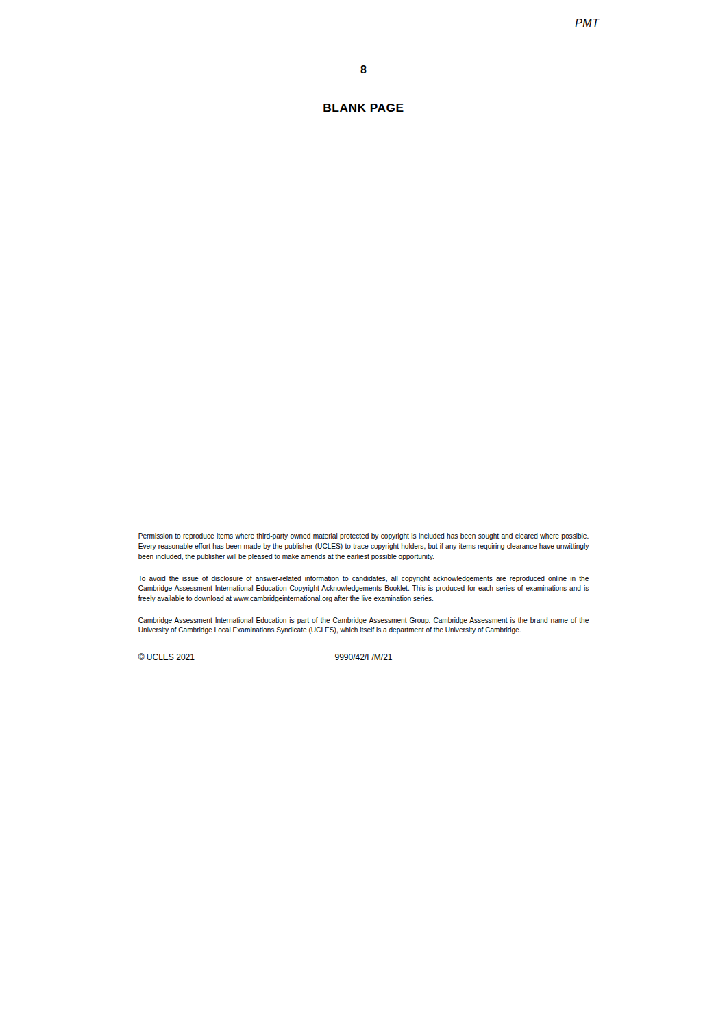PMT
8
BLANK PAGE
Permission to reproduce items where third-party owned material protected by copyright is included has been sought and cleared where possible. Every reasonable effort has been made by the publisher (UCLES) to trace copyright holders, but if any items requiring clearance have unwittingly been included, the publisher will be pleased to make amends at the earliest possible opportunity.
To avoid the issue of disclosure of answer-related information to candidates, all copyright acknowledgements are reproduced online in the Cambridge Assessment International Education Copyright Acknowledgements Booklet. This is produced for each series of examinations and is freely available to download at www.cambridgeinternational.org after the live examination series.
Cambridge Assessment International Education is part of the Cambridge Assessment Group. Cambridge Assessment is the brand name of the University of Cambridge Local Examinations Syndicate (UCLES), which itself is a department of the University of Cambridge.
© UCLES 2021
9990/42/F/M/21